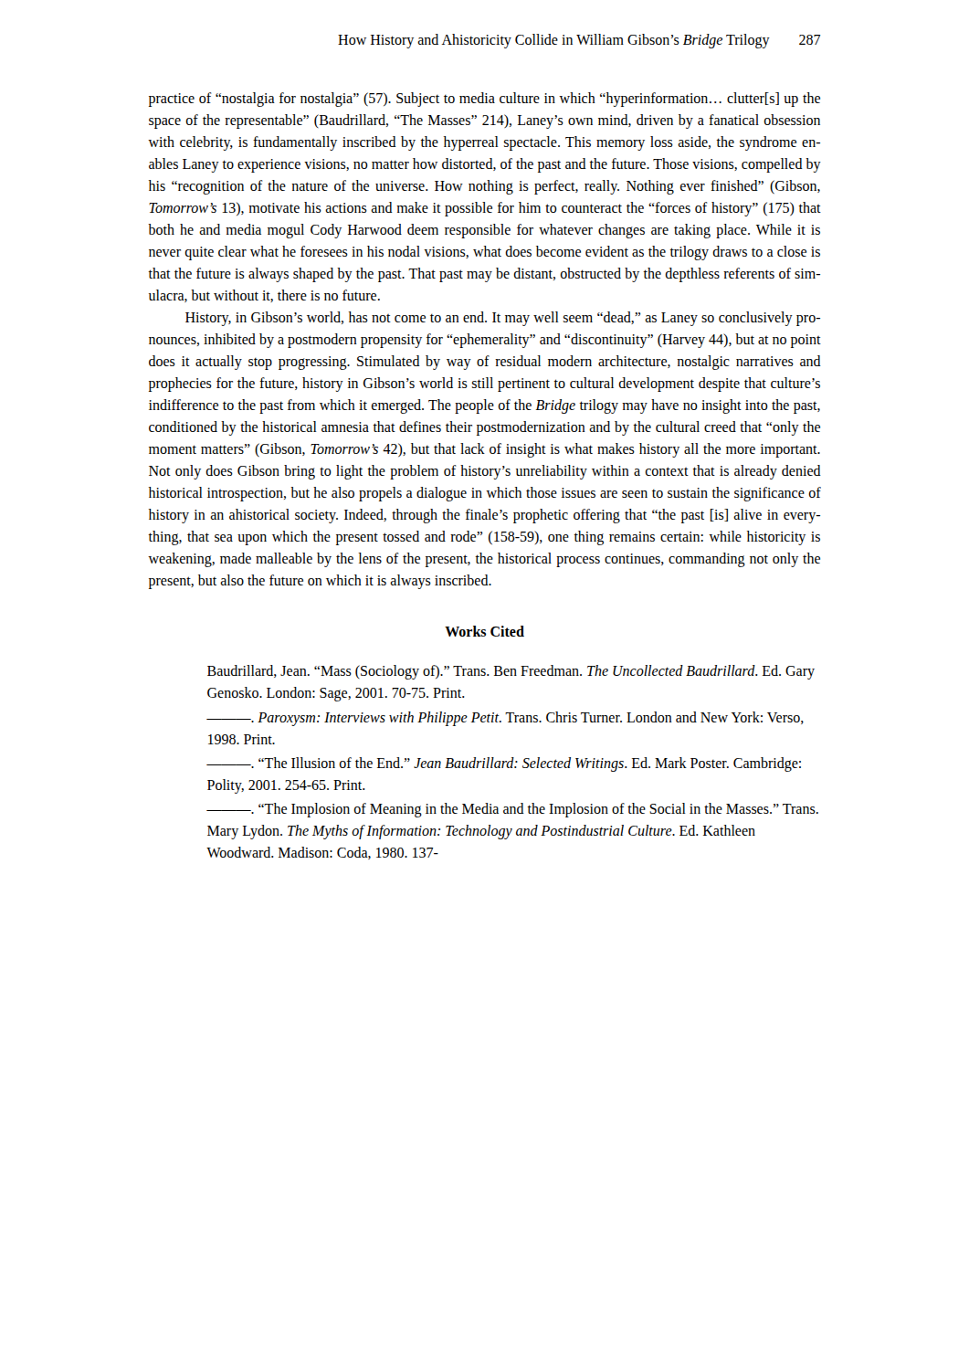How History and Ahistoricity Collide in William Gibson’s Bridge Trilogy 287
practice of “nostalgia for nostalgia” (57). Subject to media culture in which “hyperinformation… clutter[s] up the space of the representable” (Baudrillard, “The Masses” 214), Laney’s own mind, driven by a fanatical obsession with celebrity, is fundamentally inscribed by the hyperreal spectacle. This memory loss aside, the syndrome enables Laney to experience visions, no matter how distorted, of the past and the future. Those visions, compelled by his “recognition of the nature of the universe. How nothing is perfect, really. Nothing ever finished” (Gibson, Tomorrow’s 13), motivate his actions and make it possible for him to counteract the “forces of history” (175) that both he and media mogul Cody Harwood deem responsible for whatever changes are taking place. While it is never quite clear what he foresees in his nodal visions, what does become evident as the trilogy draws to a close is that the future is always shaped by the past. That past may be distant, obstructed by the depthless referents of simulacra, but without it, there is no future.
History, in Gibson’s world, has not come to an end. It may well seem “dead,” as Laney so conclusively pronounces, inhibited by a postmodern propensity for “ephemerality” and “discontinuity” (Harvey 44), but at no point does it actually stop progressing. Stimulated by way of residual modern architecture, nostalgic narratives and prophecies for the future, history in Gibson’s world is still pertinent to cultural development despite that culture’s indifference to the past from which it emerged. The people of the Bridge trilogy may have no insight into the past, conditioned by the historical amnesia that defines their postmodernization and by the cultural creed that “only the moment matters” (Gibson, Tomorrow’s 42), but that lack of insight is what makes history all the more important. Not only does Gibson bring to light the problem of history’s unreliability within a context that is already denied historical introspection, but he also propels a dialogue in which those issues are seen to sustain the significance of history in an ahistorical society. Indeed, through the finale’s prophetic offering that “the past [is] alive in everything, that sea upon which the present tossed and rode” (158-59), one thing remains certain: while historicity is weakening, made malleable by the lens of the present, the historical process continues, commanding not only the present, but also the future on which it is always inscribed.
Works Cited
Baudrillard, Jean. “Mass (Sociology of).” Trans. Ben Freedman. The Uncollected Baudrillard. Ed. Gary Genosko. London: Sage, 2001. 70-75. Print.
———. Paroxysm: Interviews with Philippe Petit. Trans. Chris Turner. London and New York: Verso, 1998. Print.
———. “The Illusion of the End.” Jean Baudrillard: Selected Writings. Ed. Mark Poster. Cambridge: Polity, 2001. 254-65. Print.
———. “The Implosion of Meaning in the Media and the Implosion of the Social in the Masses.” Trans. Mary Lydon. The Myths of Information: Technology and Postindustrial Culture. Ed. Kathleen Woodward. Madison: Coda, 1980. 137-